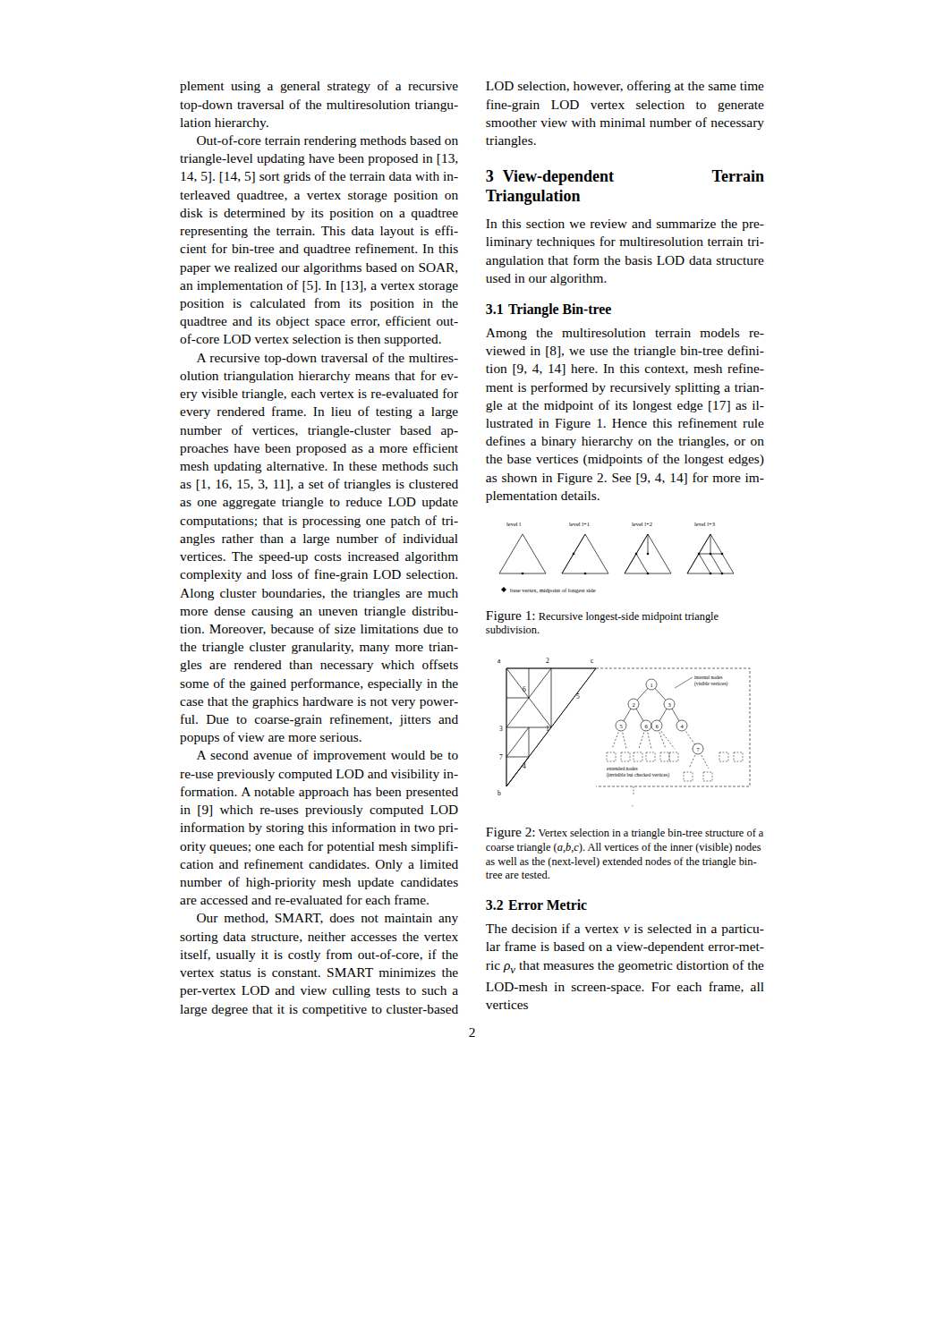plement using a general strategy of a recursive top-down traversal of the multiresolution triangulation hierarchy.
Out-of-core terrain rendering methods based on triangle-level updating have been proposed in [13, 14, 5]. [14, 5] sort grids of the terrain data with interleaved quadtree, a vertex storage position on disk is determined by its position on a quadtree representing the terrain. This data layout is efficient for bin-tree and quadtree refinement. In this paper we realized our algorithms based on SOAR, an implementation of [5]. In [13], a vertex storage position is calculated from its position in the quadtree and its object space error, efficient out-of-core LOD vertex selection is then supported.
A recursive top-down traversal of the multiresolution triangulation hierarchy means that for every visible triangle, each vertex is re-evaluated for every rendered frame. In lieu of testing a large number of vertices, triangle-cluster based approaches have been proposed as a more efficient mesh updating alternative. In these methods such as [1, 16, 15, 3, 11], a set of triangles is clustered as one aggregate triangle to reduce LOD update computations; that is processing one patch of triangles rather than a large number of individual vertices. The speed-up costs increased algorithm complexity and loss of fine-grain LOD selection. Along cluster boundaries, the triangles are much more dense causing an uneven triangle distribution. Moreover, because of size limitations due to the triangle cluster granularity, many more triangles are rendered than necessary which offsets some of the gained performance, especially in the case that the graphics hardware is not very powerful. Due to coarse-grain refinement, jitters and popups of view are more serious.
A second avenue of improvement would be to re-use previously computed LOD and visibility information. A notable approach has been presented in [9] which re-uses previously computed LOD information by storing this information in two priority queues; one each for potential mesh simplification and refinement candidates. Only a limited number of high-priority mesh update candidates are accessed and re-evaluated for each frame.
Our method, SMART, does not maintain any sorting data structure, neither accesses the vertex itself, usually it is costly from out-of-core, if the vertex status is constant. SMART minimizes the per-vertex LOD and view culling tests to such a large degree that it is competitive to cluster-based LOD selection, however, offering at the same time fine-grain LOD vertex selection to generate smoother view with minimal number of necessary triangles.
3 View-dependent Terrain Triangulation
In this section we review and summarize the preliminary techniques for multiresolution terrain triangulation that form the basis LOD data structure used in our algorithm.
3.1 Triangle Bin-tree
Among the multiresolution terrain models reviewed in [8], we use the triangle bin-tree definition [9, 4, 14] here. In this context, mesh refinement is performed by recursively splitting a triangle at the midpoint of its longest edge [17] as illustrated in Figure 1. Hence this refinement rule defines a binary hierarchy on the triangles, or on the base vertices (midpoints of the longest edges) as shown in Figure 2. See [9, 4, 14] for more implementation details.
level l level l+1 level l+2 level l+3 base vertex, midpoint of longest side
Figure 1: Recursive longest-side midpoint triangle subdivision.
a 2 c b 6 5 3 1 7 4 1 2 3 5 6 6 4 7 internal nodes (visible vertices) extended nodes (invisible but checked vertices) ,
Figure 2: Vertex selection in a triangle bin-tree structure of a coarse triangle (a,b,c). All vertices of the inner (visible) nodes as well as the (next-level) extended nodes of the triangle bin-tree are tested.
3.2 Error Metric
The decision if a vertex v is selected in a particular frame is based on a view-dependent error-metric ρv that measures the geometric distortion of the LOD-mesh in screen-space. For each frame, all vertices
2